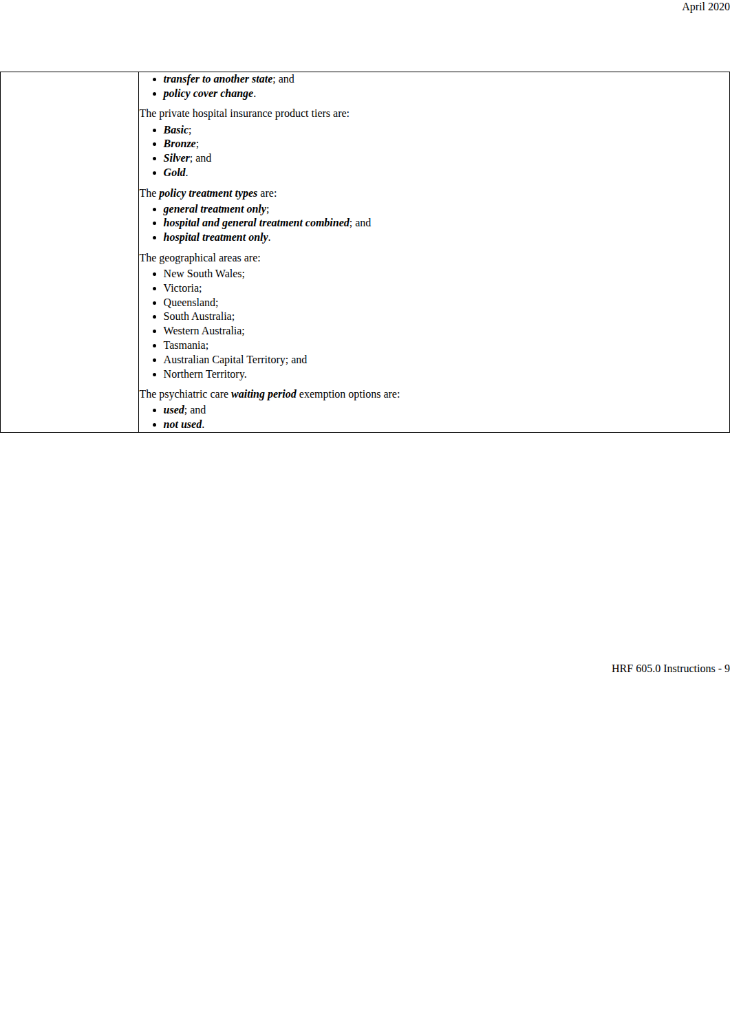April 2020
| | transfer to another state ; and policy cover change . The private hospital insurance product tiers are: Basic ; Bronze ; Silver ; and Gold . The policy treatment types are: general treatment only ; hospital and general treatment combined ; and hospital treatment only . The geographical areas are: New South Wales; Victoria; Queensland; South Australia; Western Australia; Tasmania; Australian Capital Territory; and Northern Territory. The psychiatric care waiting period exemption options are: used ; and not used . |
HRF 605.0 Instructions - 9